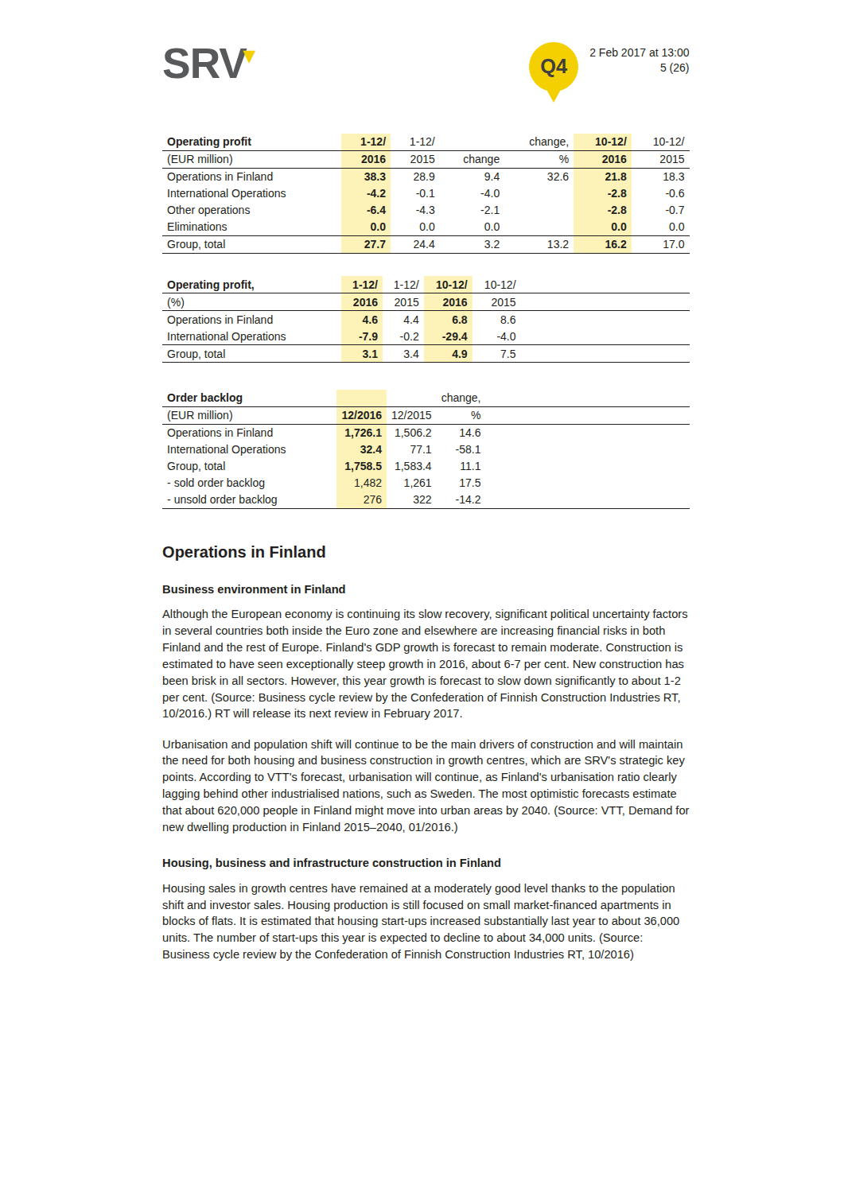SRV▾
Q4
2 Feb 2017 at 13:00
5 (26)
| Operating profit | 1-12/ | 1-12/ | | change, | 10-12/ | 10-12/ |
| (EUR million) | 2016 | 2015 | change | % | 2016 | 2015 |
| Operations in Finland | 38.3 | 28.9 | 9.4 | 32.6 | 21.8 | 18.3 |
| International Operations | -4.2 | -0.1 | -4.0 | | -2.8 | -0.6 |
| Other operations | -6.4 | -4.3 | -2.1 | | -2.8 | -0.7 |
| Eliminations | 0.0 | 0.0 | 0.0 | | 0.0 | 0.0 |
| Group, total | 27.7 | 24.4 | 3.2 | 13.2 | 16.2 | 17.0 |
| Operating profit, | 1-12/ | 1-12/ | 10-12/ | 10-12/ | | |
| (%) | 2016 | 2015 | 2016 | 2015 | | |
| Operations in Finland | 4.6 | 4.4 | 6.8 | 8.6 | | |
| International Operations | -7.9 | -0.2 | -29.4 | -4.0 | | |
| Group, total | 3.1 | 3.4 | 4.9 | 7.5 | | |
| Order backlog | | | change, | | | |
| (EUR million) | 12/2016 | 12/2015 | % | | | |
| Operations in Finland | 1,726.1 | 1,506.2 | 14.6 | | | |
| International Operations | 32.4 | 77.1 | -58.1 | | | |
| Group, total | 1,758.5 | 1,583.4 | 11.1 | | | |
| - sold order backlog | 1,482 | 1,261 | 17.5 | | | |
| - unsold order backlog | 276 | 322 | -14.2 | | | |
Operations in Finland
Business environment in Finland
Although the European economy is continuing its slow recovery, significant political uncertainty factors in several countries both inside the Euro zone and elsewhere are increasing financial risks in both Finland and the rest of Europe. Finland's GDP growth is forecast to remain moderate. Construction is estimated to have seen exceptionally steep growth in 2016, about 6-7 per cent. New construction has been brisk in all sectors. However, this year growth is forecast to slow down significantly to about 1-2 per cent. (Source: Business cycle review by the Confederation of Finnish Construction Industries RT, 10/2016.) RT will release its next review in February 2017.
Urbanisation and population shift will continue to be the main drivers of construction and will maintain the need for both housing and business construction in growth centres, which are SRV's strategic key points. According to VTT's forecast, urbanisation will continue, as Finland's urbanisation ratio clearly lagging behind other industrialised nations, such as Sweden. The most optimistic forecasts estimate that about 620,000 people in Finland might move into urban areas by 2040. (Source: VTT, Demand for new dwelling production in Finland 2015–2040, 01/2016.)
Housing, business and infrastructure construction in Finland
Housing sales in growth centres have remained at a moderately good level thanks to the population shift and investor sales. Housing production is still focused on small market-financed apartments in blocks of flats. It is estimated that housing start-ups increased substantially last year to about 36,000 units. The number of start-ups this year is expected to decline to about 34,000 units. (Source: Business cycle review by the Confederation of Finnish Construction Industries RT, 10/2016)